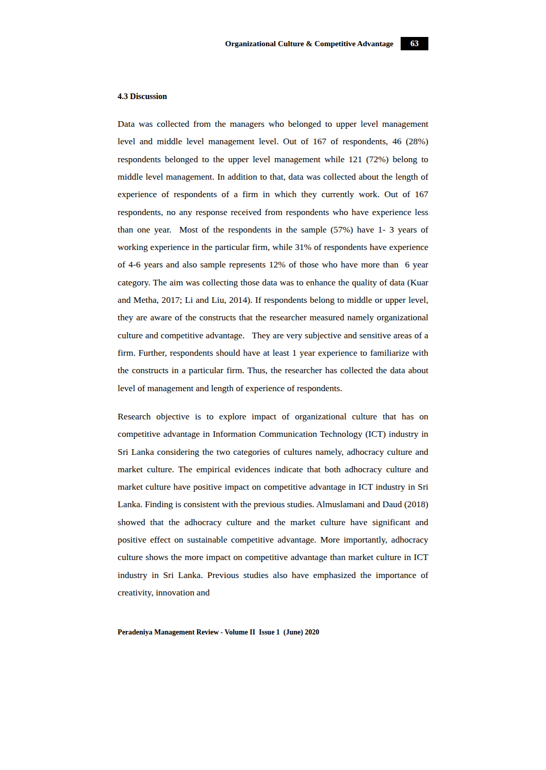Organizational Culture & Competitive Advantage
63
4.3 Discussion
Data was collected from the managers who belonged to upper level management level and middle level management level. Out of 167 of respondents, 46 (28%) respondents belonged to the upper level management while 121 (72%) belong to middle level management. In addition to that, data was collected about the length of experience of respondents of a firm in which they currently work. Out of 167 respondents, no any response received from respondents who have experience less than one year. Most of the respondents in the sample (57%) have 1- 3 years of working experience in the particular firm, while 31% of respondents have experience of 4-6 years and also sample represents 12% of those who have more than 6 year category. The aim was collecting those data was to enhance the quality of data (Kuar and Metha, 2017; Li and Liu, 2014). If respondents belong to middle or upper level, they are aware of the constructs that the researcher measured namely organizational culture and competitive advantage. They are very subjective and sensitive areas of a firm. Further, respondents should have at least 1 year experience to familiarize with the constructs in a particular firm. Thus, the researcher has collected the data about level of management and length of experience of respondents.
Research objective is to explore impact of organizational culture that has on competitive advantage in Information Communication Technology (ICT) industry in Sri Lanka considering the two categories of cultures namely, adhocracy culture and market culture. The empirical evidences indicate that both adhocracy culture and market culture have positive impact on competitive advantage in ICT industry in Sri Lanka. Finding is consistent with the previous studies. Almuslamani and Daud (2018) showed that the adhocracy culture and the market culture have significant and positive effect on sustainable competitive advantage. More importantly, adhocracy culture shows the more impact on competitive advantage than market culture in ICT industry in Sri Lanka. Previous studies also have emphasized the importance of creativity, innovation and
Peradeniya Management Review - Volume II Issue 1 (June) 2020